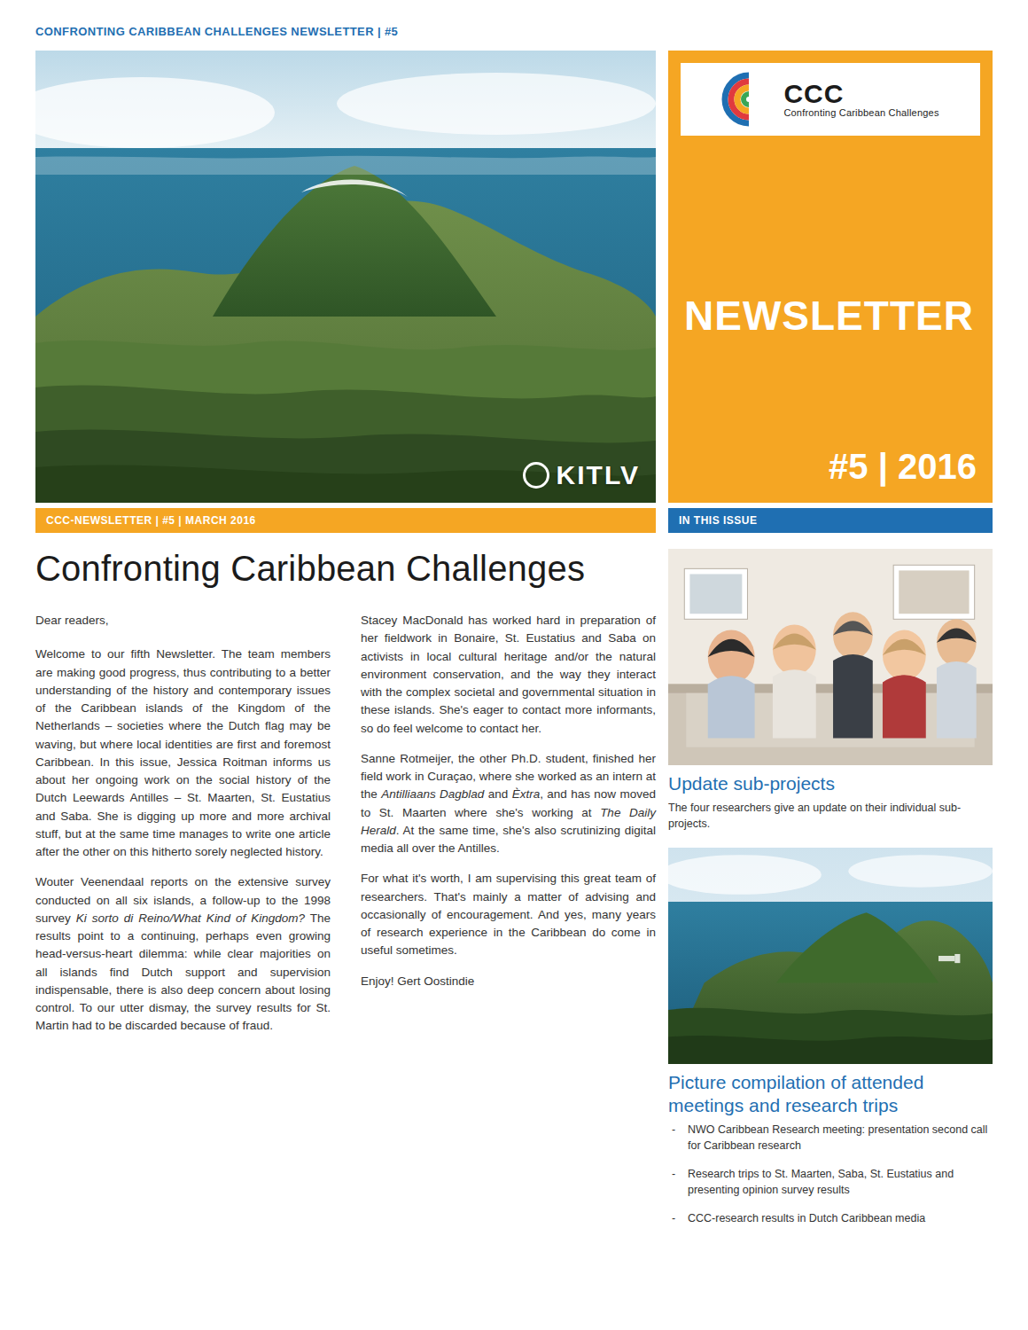Confronting Caribbean Challenges Newsletter | #5
KITLV
CCC
Confronting Caribbean Challenges
NEWSLETTER
#5 | 2016
CCC-Newsletter | #5 | March 2016
In this issue
Confronting Caribbean Challenges
Dear readers,
Welcome to our fifth Newsletter. The team members are making good progress, thus contributing to a better understanding of the history and contemporary issues of the Caribbean islands of the Kingdom of the Netherlands – societies where the Dutch flag may be waving, but where local identities are first and foremost Caribbean. In this issue, Jessica Roitman informs us about her ongoing work on the social history of the Dutch Leewards Antilles – St. Maarten, St. Eustatius and Saba. She is digging up more and more archival stuff, but at the same time manages to write one article after the other on this hitherto sorely neglected history.
Wouter Veenendaal reports on the extensive survey conducted on all six islands, a follow-up to the 1998 survey Ki sorto di Reino/What Kind of Kingdom? The results point to a continuing, perhaps even growing head-versus-heart dilemma: while clear majorities on all islands find Dutch support and supervision indispensable, there is also deep concern about losing control. To our utter dismay, the survey results for St. Martin had to be discarded because of fraud.
Stacey MacDonald has worked hard in preparation of her fieldwork in Bonaire, St. Eustatius and Saba on activists in local cultural heritage and/or the natural environment conservation, and the way they interact with the complex societal and governmental situation in these islands. She's eager to contact more informants, so do feel welcome to contact her.
Sanne Rotmeijer, the other Ph.D. student, finished her field work in Curaçao, where she worked as an intern at the Antilliaans Dagblad and Èxtra, and has now moved to St. Maarten where she's working at The Daily Herald. At the same time, she's also scrutinizing digital media all over the Antilles.
For what it's worth, I am supervising this great team of researchers. That's mainly a matter of advising and occasionally of encouragement. And yes, many years of research experience in the Caribbean do come in useful sometimes.
Enjoy! Gert Oostindie
Update sub-projects
The four researchers give an update on their individual sub-projects.
Picture compilation of attended meetings and research trips
NWO Caribbean Research meeting: presentation second call for Caribbean research
Research trips to St. Maarten, Saba, St. Eustatius and presenting opinion survey results
CCC-research results in Dutch Caribbean media